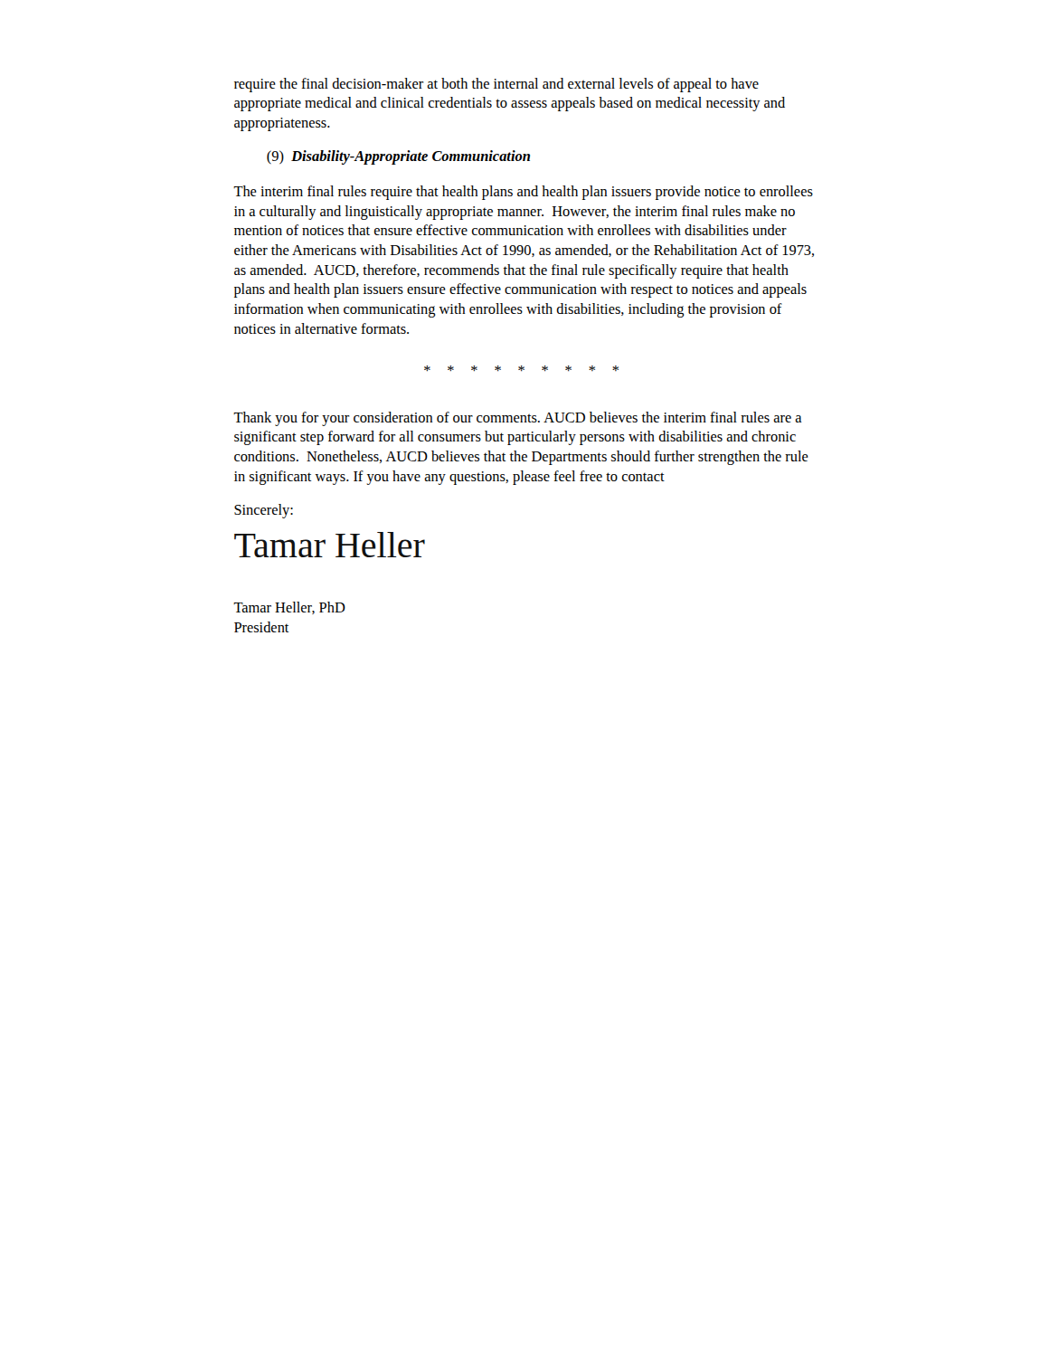require the final decision-maker at both the internal and external levels of appeal to have appropriate medical and clinical credentials to assess appeals based on medical necessity and appropriateness.
(9) Disability-Appropriate Communication
The interim final rules require that health plans and health plan issuers provide notice to enrollees in a culturally and linguistically appropriate manner. However, the interim final rules make no mention of notices that ensure effective communication with enrollees with disabilities under either the Americans with Disabilities Act of 1990, as amended, or the Rehabilitation Act of 1973, as amended. AUCD, therefore, recommends that the final rule specifically require that health plans and health plan issuers ensure effective communication with respect to notices and appeals information when communicating with enrollees with disabilities, including the provision of notices in alternative formats.
* * * * * * * * *
Thank you for your consideration of our comments. AUCD believes the interim final rules are a significant step forward for all consumers but particularly persons with disabilities and chronic conditions. Nonetheless, AUCD believes that the Departments should further strengthen the rule in significant ways. If you have any questions, please feel free to contact
Sincerely:
Tamar Heller
Tamar Heller, PhD
President